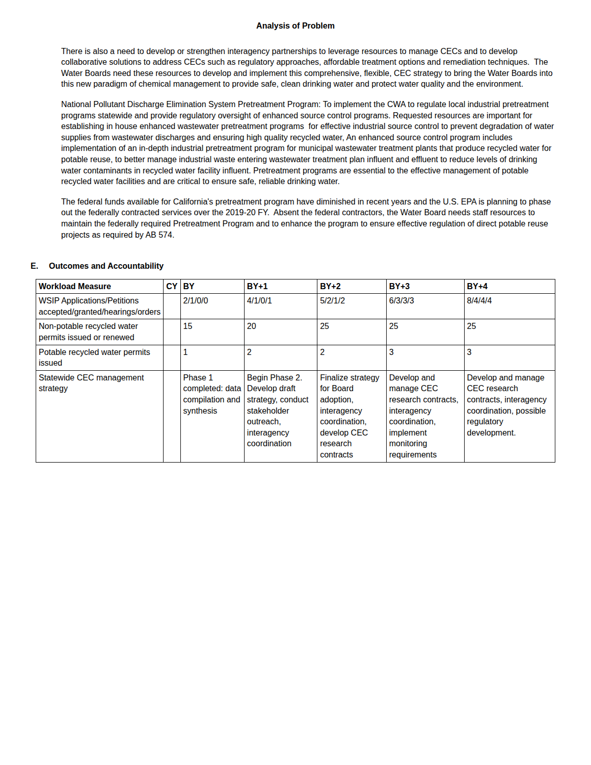Analysis of Problem
There is also a need to develop or strengthen interagency partnerships to leverage resources to manage CECs and to develop collaborative solutions to address CECs such as regulatory approaches, affordable treatment options and remediation techniques. The Water Boards need these resources to develop and implement this comprehensive, flexible, CEC strategy to bring the Water Boards into this new paradigm of chemical management to provide safe, clean drinking water and protect water quality and the environment.
National Pollutant Discharge Elimination System Pretreatment Program: To implement the CWA to regulate local industrial pretreatment programs statewide and provide regulatory oversight of enhanced source control programs. Requested resources are important for establishing in house enhanced wastewater pretreatment programs for effective industrial source control to prevent degradation of water supplies from wastewater discharges and ensuring high quality recycled water, An enhanced source control program includes implementation of an in-depth industrial pretreatment program for municipal wastewater treatment plants that produce recycled water for potable reuse, to better manage industrial waste entering wastewater treatment plan influent and effluent to reduce levels of drinking water contaminants in recycled water facility influent. Pretreatment programs are essential to the effective management of potable recycled water facilities and are critical to ensure safe, reliable drinking water.
The federal funds available for California's pretreatment program have diminished in recent years and the U.S. EPA is planning to phase out the federally contracted services over the 2019-20 FY. Absent the federal contractors, the Water Board needs staff resources to maintain the federally required Pretreatment Program and to enhance the program to ensure effective regulation of direct potable reuse projects as required by AB 574.
E. Outcomes and Accountability
| Workload Measure | CY | BY | BY+1 | BY+2 | BY+3 | BY+4 |
| --- | --- | --- | --- | --- | --- | --- |
| WSIP Applications/Petitions accepted/granted/hearings/orders | | 2/1/0/0 | 4/1/0/1 | 5/2/1/2 | 6/3/3/3 | 8/4/4/4 |
| Non-potable recycled water permits issued or renewed | | 15 | 20 | 25 | 25 | 25 |
| Potable recycled water permits issued | | 1 | 2 | 2 | 3 | 3 |
| Statewide CEC management strategy | | Phase 1 completed: data compilation and synthesis | Begin Phase 2. Develop draft strategy, conduct stakeholder outreach, interagency coordination | Finalize strategy for Board adoption, interagency coordination, develop CEC research contracts | Develop and manage CEC research contracts, interagency coordination, implement monitoring requirements | Develop and manage CEC research contracts, interagency coordination, possible regulatory development. |